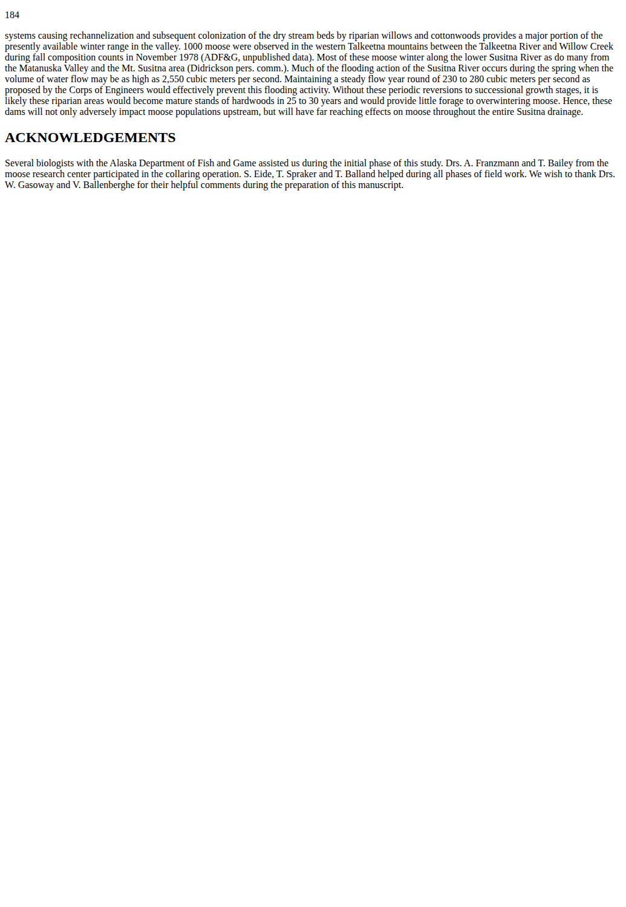184
systems causing rechannelization and subsequent colonization of the dry stream beds by riparian willows and cottonwoods provides a major portion of the presently available winter range in the valley. 1000 moose were observed in the western Talkeetna mountains between the Talkeetna River and Willow Creek during fall composition counts in November 1978 (ADF&G, unpublished data). Most of these moose winter along the lower Susitna River as do many from the Matanuska Valley and the Mt. Susitna area (Didrickson pers. comm.). Much of the flooding action of the Susitna River occurs during the spring when the volume of water flow may be as high as 2,550 cubic meters per second. Maintaining a steady flow year round of 230 to 280 cubic meters per second as proposed by the Corps of Engineers would effectively prevent this flooding activity. Without these periodic reversions to successional growth stages, it is likely these riparian areas would become mature stands of hardwoods in 25 to 30 years and would provide little forage to overwintering moose. Hence, these dams will not only adversely impact moose populations upstream, but will have far reaching effects on moose throughout the entire Susitna drainage.
ACKNOWLEDGEMENTS
Several biologists with the Alaska Department of Fish and Game assisted us during the initial phase of this study. Drs. A. Franzmann and T. Bailey from the moose research center participated in the collaring operation. S. Eide, T. Spraker and T. Balland helped during all phases of field work. We wish to thank Drs. W. Gasoway and V. Ballenberghe for their helpful comments during the preparation of this manuscript.